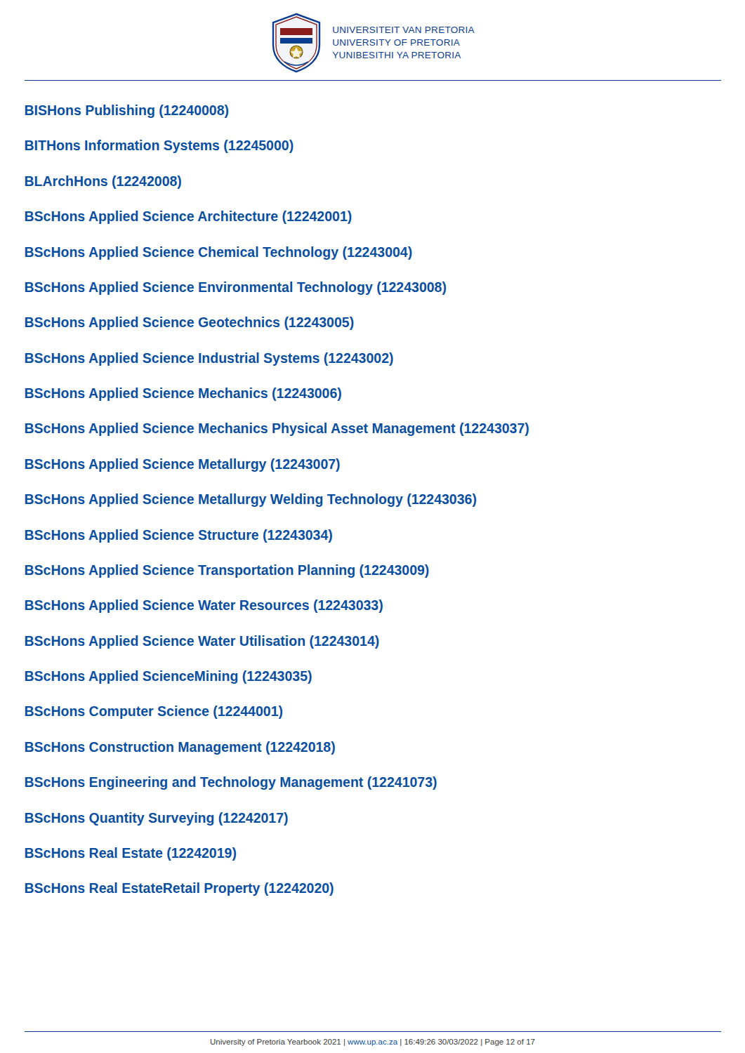Universiteit van Pretoria
University of Pretoria
Yunibesithi ya Pretoria
BISHons Publishing (12240008)
BITHons Information Systems (12245000)
BLArchHons (12242008)
BScHons Applied Science Architecture (12242001)
BScHons Applied Science Chemical Technology (12243004)
BScHons Applied Science Environmental Technology (12243008)
BScHons Applied Science Geotechnics (12243005)
BScHons Applied Science Industrial Systems (12243002)
BScHons Applied Science Mechanics (12243006)
BScHons Applied Science Mechanics Physical Asset Management (12243037)
BScHons Applied Science Metallurgy (12243007)
BScHons Applied Science Metallurgy Welding Technology (12243036)
BScHons Applied Science Structure (12243034)
BScHons Applied Science Transportation Planning (12243009)
BScHons Applied Science Water Resources (12243033)
BScHons Applied Science Water Utilisation (12243014)
BScHons Applied ScienceMining (12243035)
BScHons Computer Science (12244001)
BScHons Construction Management (12242018)
BScHons Engineering and Technology Management (12241073)
BScHons Quantity Surveying (12242017)
BScHons Real Estate (12242019)
BScHons Real EstateRetail Property (12242020)
University of Pretoria Yearbook 2021 | www.up.ac.za | 16:49:26 30/03/2022 | Page 12 of 17